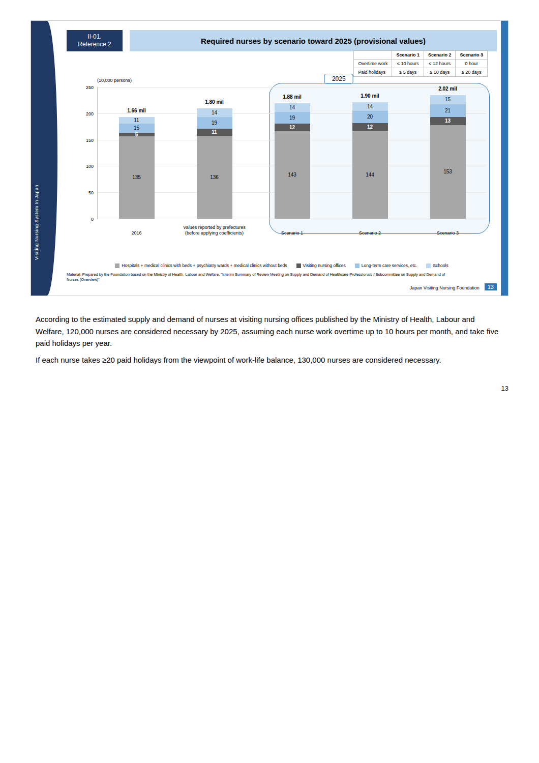Visiting Nursing System In Japan
II-01.
Reference 2
Required nurses by scenario toward 2025 (provisional values)
| | Scenario 1 | Scenario 2 | Scenario 3 |
| --- | --- | --- | --- |
| Overtime work | ≤ 10 hours | ≤ 12 hours | 0 hour |
| Paid holidays | ≥ 5 days | ≥ 10 days | ≥ 20 days |
(10,000 persons)
2025
250
200
150
100
50
0
2016 : 135 / 5 / 15 / 11 total 1.66 mil
1.66 mil
11
15
5
135
2016
prefecture values : 136 / 11 / 19 / 14 total 1.80 mil
1.80 mil
14
19
11
136
Values reported by prefectures
(before applying coefficients)
Scenario 1 : 143 / 12 / 19 / 14 total 1.88 mil
1.88 mil
14
19
12
143
Scenario 1
Scenario 2 : 144 / 12 / 20 / 14 total 1.90 mil
1.90 mil
14
20
12
144
Scenario 2
Scenario 3 : 153 / 13 / 21 / 15 total 2.02 mil
2.02 mil
15
21
13
153
Scenario 3
Hospitals + medical clinics with beds + psychiatry wards + medical clinics without beds Visiting nursing offices Long-term care services, etc. Schools
Material: Prepared by the Foundation based on the Ministry of Health, Labour and Welfare, "Interim Summary of Review Meeting on Supply and Demand of Healthcare Professionals / Subcommittee on Supply and Demand of Nurses (Overview)"
Japan Visiting Nursing Foundation 13
According to the estimated supply and demand of nurses at visiting nursing offices published by the Ministry of Health, Labour and Welfare, 120,000 nurses are considered necessary by 2025, assuming each nurse work overtime up to 10 hours per month, and take five paid holidays per year.
If each nurse takes ≥20 paid holidays from the viewpoint of work-life balance, 130,000 nurses are considered necessary.
13